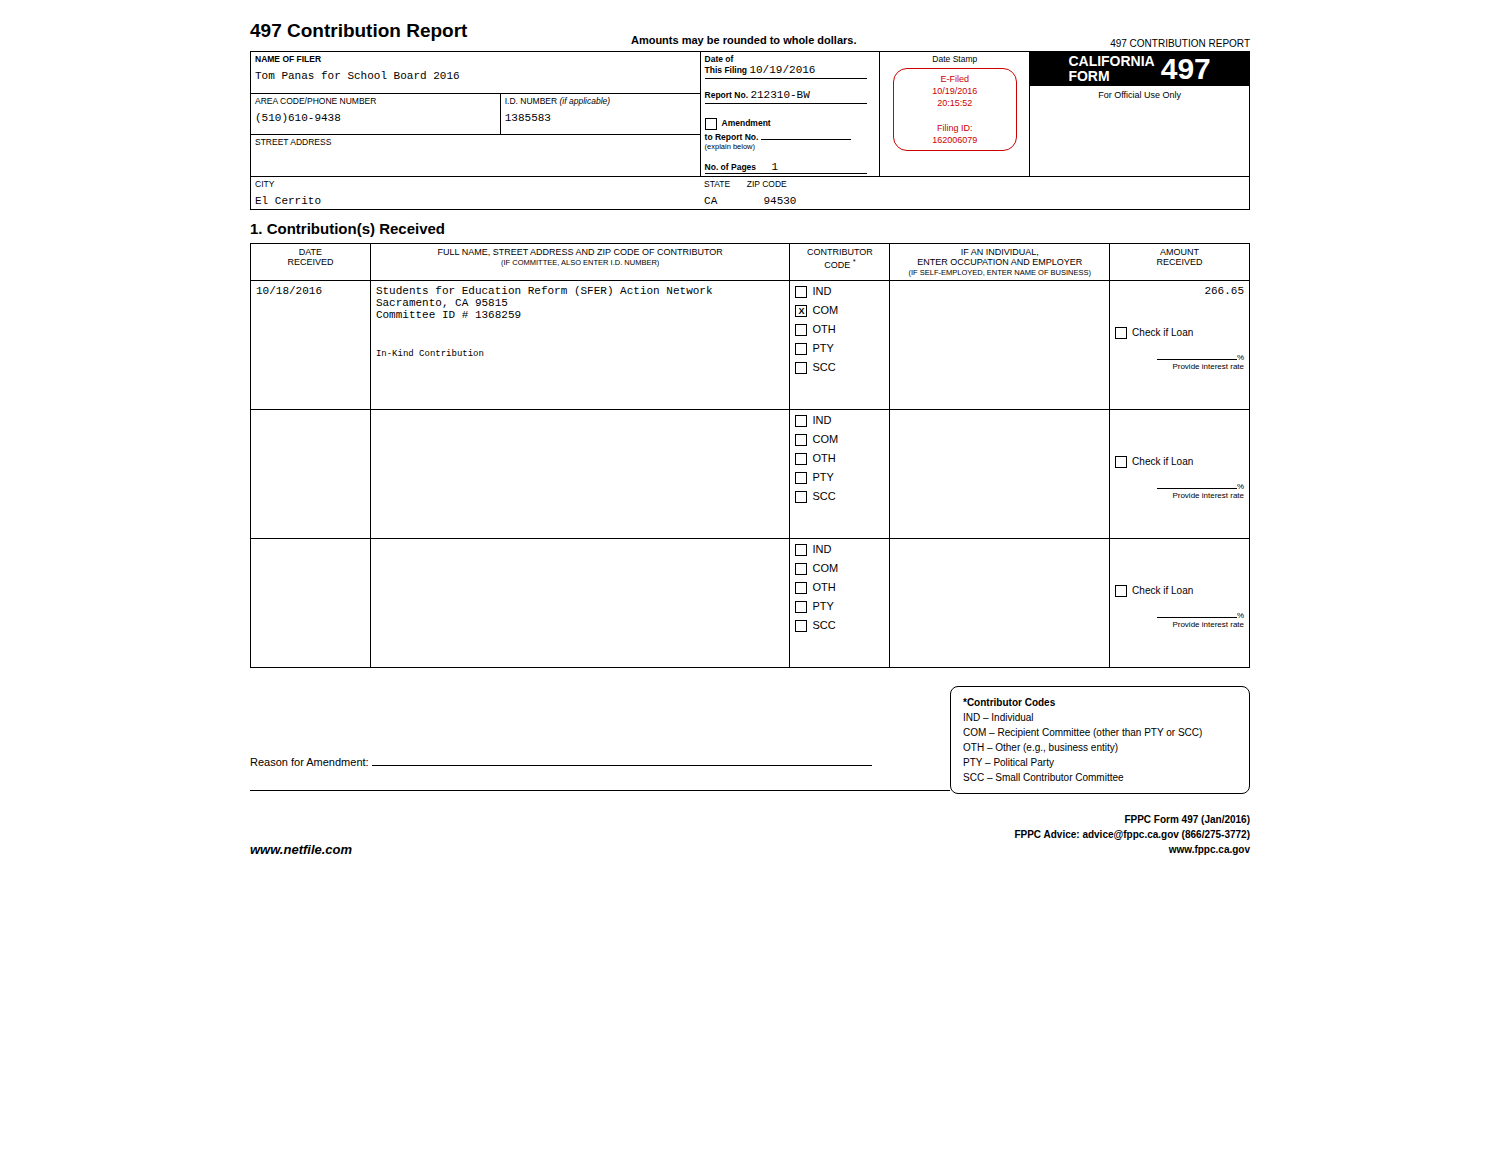497 Contribution Report
Amounts may be rounded to whole dollars.
497 CONTRIBUTION REPORT
| NAME OF FILER Tom Panas for School Board 2016 | Date of This Filing 10/19/2016 Report No. 212310-BW Amendment to Report No. (explain below) No. of Pages 1 | Date Stamp E-Filed 10/19/2016 20:15:52 Filing ID: 162006079 | CALIFORNIA FORM 497 For Official Use Only |
| AREA CODE/PHONE NUMBER (510)610-9438 | I.D. NUMBER (if applicable) 1385583 |
| STREET ADDRESS |
| CITY El Cerrito | STATE ZIP CODE CA 94530 | | |
1. Contribution(s) Received
| DATE RECEIVED | FULL NAME, STREET ADDRESS AND ZIP CODE OF CONTRIBUTOR (IF COMMITTEE, ALSO ENTER I.D. NUMBER) | CONTRIBUTOR CODE * | IF AN INDIVIDUAL, ENTER OCCUPATION AND EMPLOYER (IF SELF-EMPLOYED, ENTER NAME OF BUSINESS) | AMOUNT RECEIVED |
| --- | --- | --- | --- | --- |
| 10/18/2016 | Students for Education Reform (SFER) Action Network Sacramento, CA 95815 Committee ID # 1368259 In-Kind Contribution | IND X COM OTH PTY SCC | | 266.65 Check if Loan % Provide interest rate |
| | | IND COM OTH PTY SCC | | Check if Loan % Provide interest rate |
| | | IND COM OTH PTY SCC | | Check if Loan % Provide interest rate |
Reason for Amendment:
*Contributor Codes
IND – Individual
COM – Recipient Committee (other than PTY or SCC)
OTH – Other (e.g., business entity)
PTY – Political Party
SCC – Small Contributor Committee
www.netfile.com
FPPC Form 497 (Jan/2016)
FPPC Advice: advice@fppc.ca.gov (866/275-3772)
www.fppc.ca.gov